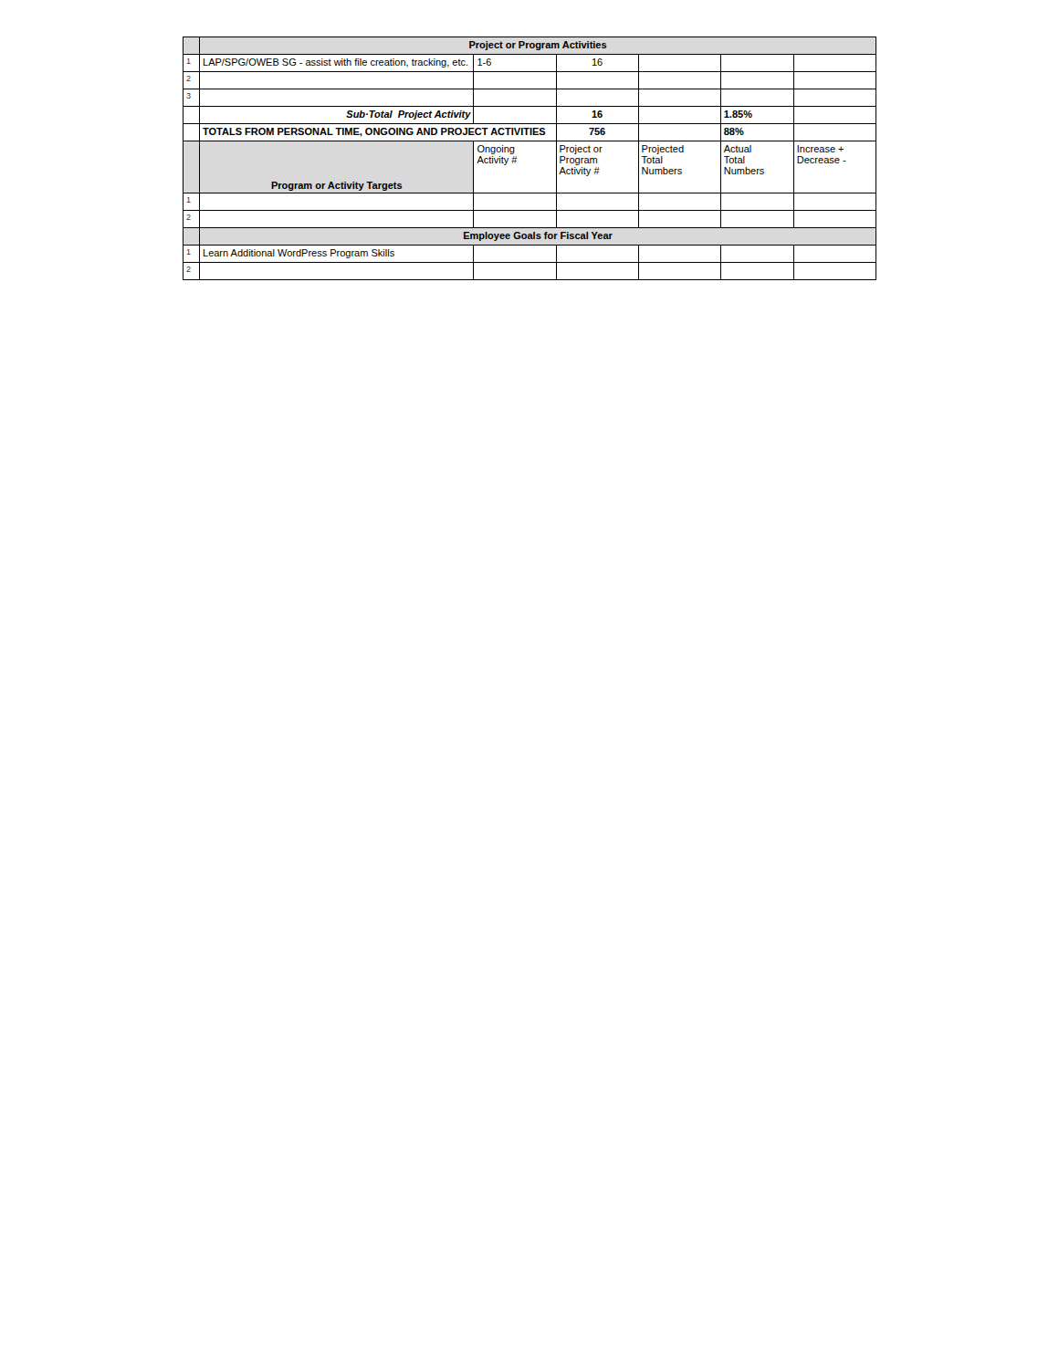| | Project or Program Activities |
| 1 | LAP/SPG/OWEB SG - assist with file creation, tracking, etc. | 1-6 | 16 | | | |
| 2 | | | | | | |
| 3 | | | | | | |
| | Sub·Total Project Activity | | 16 | | 1.85% | |
| | TOTALS FROM PERSONAL TIME, ONGOING AND PROJECT ACTIVITIES | 756 | | 88% | |
| | Program or Activity Targets | Ongoing Activity # | Project or Program Activity # | Projected Total Numbers | Actual Total Numbers | Increase + Decrease - |
| 1 | | | | | | |
| 2 | | | | | | |
| | Employee Goals for Fiscal Year |
| 1 | Learn Additional WordPress Program Skills | | | | | |
| 2 | | | | | | |